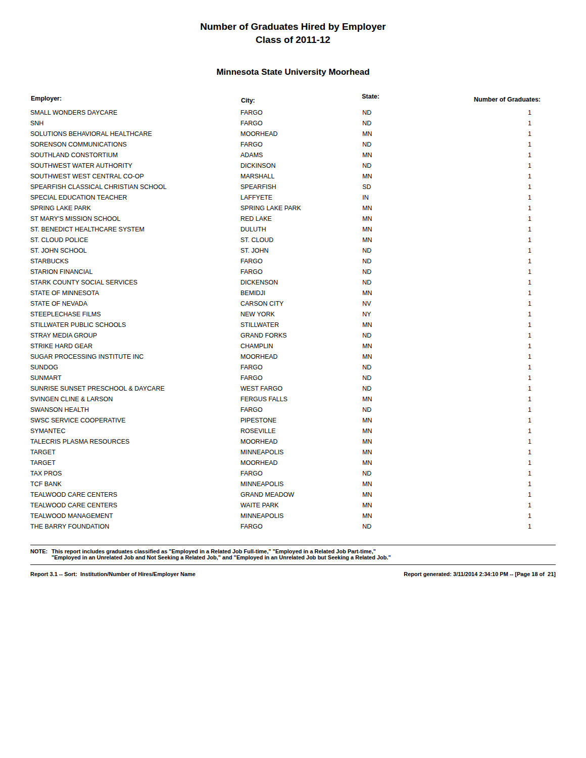Number of Graduates Hired by Employer
Class of 2011-12
Minnesota State University Moorhead
| Employer: | City: | State: | Number of Graduates: |
| --- | --- | --- | --- |
| SMALL WONDERS DAYCARE | FARGO | ND | 1 |
| SNH | FARGO | ND | 1 |
| SOLUTIONS BEHAVIORAL HEALTHCARE | MOORHEAD | MN | 1 |
| SORENSON COMMUNICATIONS | FARGO | ND | 1 |
| SOUTHLAND CONSTORTIUM | ADAMS | MN | 1 |
| SOUTHWEST WATER AUTHORITY | DICKINSON | ND | 1 |
| SOUTHWEST WEST CENTRAL CO-OP | MARSHALL | MN | 1 |
| SPEARFISH CLASSICAL CHRISTIAN SCHOOL | SPEARFISH | SD | 1 |
| SPECIAL EDUCATION TEACHER | LAFFYETE | IN | 1 |
| SPRING LAKE PARK | SPRING LAKE PARK | MN | 1 |
| ST MARY'S MISSION SCHOOL | RED LAKE | MN | 1 |
| ST. BENEDICT HEALTHCARE SYSTEM | DULUTH | MN | 1 |
| ST. CLOUD POLICE | ST. CLOUD | MN | 1 |
| ST. JOHN SCHOOL | ST. JOHN | ND | 1 |
| STARBUCKS | FARGO | ND | 1 |
| STARION FINANCIAL | FARGO | ND | 1 |
| STARK COUNTY SOCIAL SERVICES | DICKENSON | ND | 1 |
| STATE OF MINNESOTA | BEMIDJI | MN | 1 |
| STATE OF NEVADA | CARSON CITY | NV | 1 |
| STEEPLECHASE FILMS | NEW YORK | NY | 1 |
| STILLWATER PUBLIC SCHOOLS | STILLWATER | MN | 1 |
| STRAY MEDIA GROUP | GRAND FORKS | ND | 1 |
| STRIKE HARD GEAR | CHAMPLIN | MN | 1 |
| SUGAR PROCESSING INSTITUTE INC | MOORHEAD | MN | 1 |
| SUNDOG | FARGO | ND | 1 |
| SUNMART | FARGO | ND | 1 |
| SUNRISE SUNSET PRESCHOOL & DAYCARE | WEST FARGO | ND | 1 |
| SVINGEN CLINE & LARSON | FERGUS FALLS | MN | 1 |
| SWANSON HEALTH | FARGO | ND | 1 |
| SWSC SERVICE COOPERATIVE | PIPESTONE | MN | 1 |
| SYMANTEC | ROSEVILLE | MN | 1 |
| TALECRIS PLASMA RESOURCES | MOORHEAD | MN | 1 |
| TARGET | MINNEAPOLIS | MN | 1 |
| TARGET | MOORHEAD | MN | 1 |
| TAX PROS | FARGO | ND | 1 |
| TCF BANK | MINNEAPOLIS | MN | 1 |
| TEALWOOD CARE CENTERS | GRAND MEADOW | MN | 1 |
| TEALWOOD CARE CENTERS | WAITE PARK | MN | 1 |
| TEALWOOD MANAGEMENT | MINNEAPOLIS | MN | 1 |
| THE BARRY FOUNDATION | FARGO | ND | 1 |
NOTE: This report includes graduates classified as "Employed in a Related Job Full-time," "Employed in a Related Job Part-time," "Employed in an Unrelated Job and Not Seeking a Related Job," and "Employed in an Unrelated Job but Seeking a Related Job."
Report 3.1 -- Sort: Institution/Number of Hires/Employer Name Report generated: 3/11/2014 2:34:10 PM -- [Page 18 of 21]